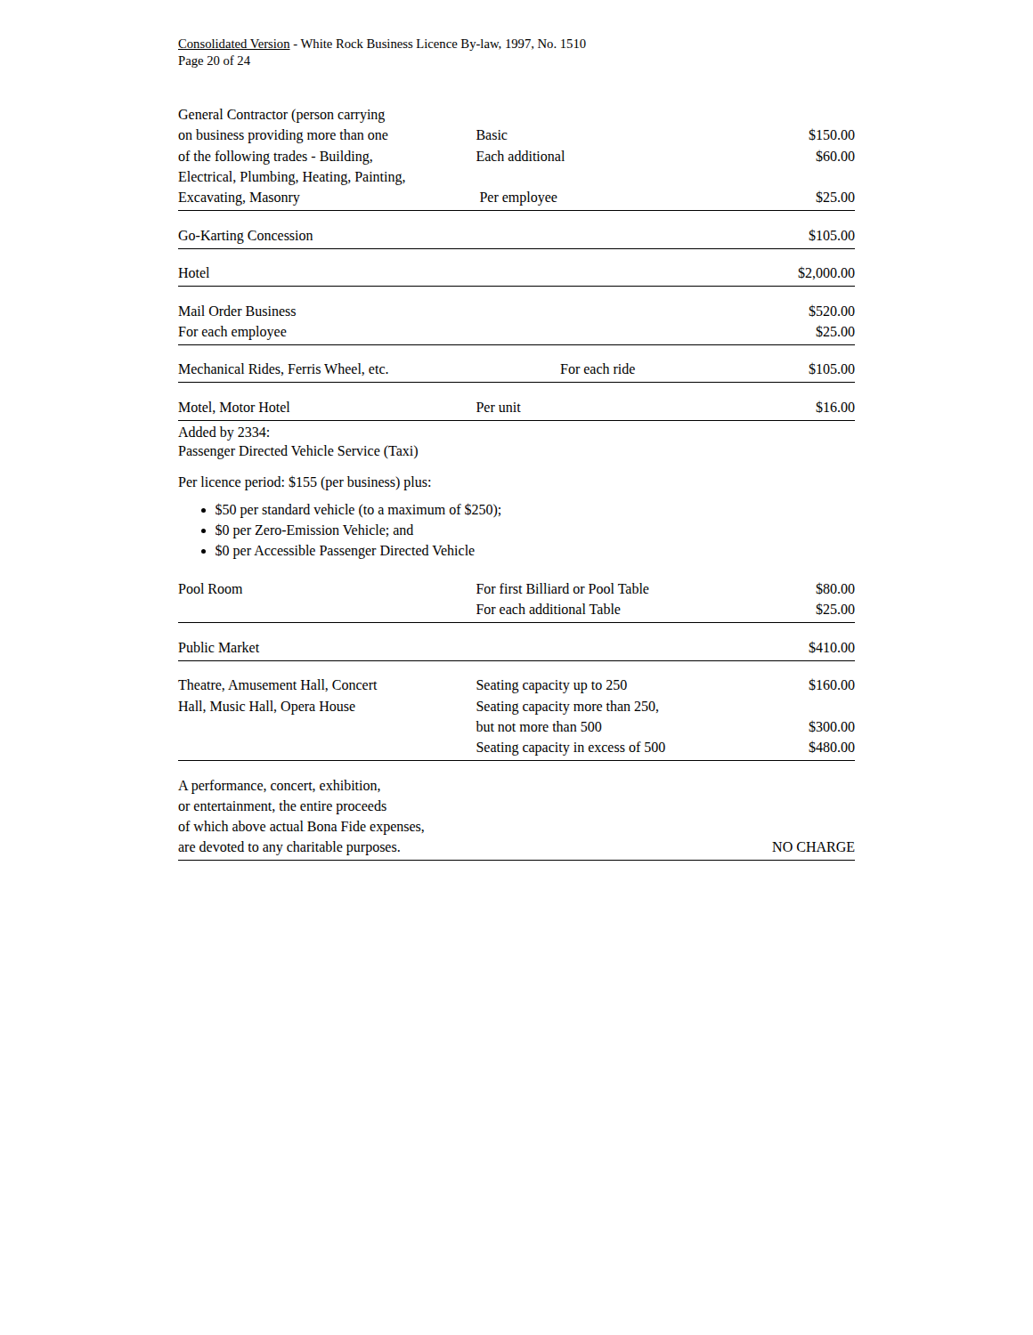Consolidated Version - White Rock Business Licence By-law, 1997, No. 1510
Page 20 of 24
| General Contractor (person carrying | | |
| on business providing more than one | Basic | $150.00 |
| of the following trades - Building, | Each additional | $60.00 |
| Electrical, Plumbing, Heating, Painting, | | |
| Excavating, Masonry | Per employee | $25.00 |
| Go-Karting Concession | | $105.00 |
| Hotel | | $2,000.00 |
| Mail Order Business | | $520.00 |
| For each employee | | $25.00 |
| Mechanical Rides, Ferris Wheel, etc. | For each ride | $105.00 |
| Motel, Motor Hotel | Per unit | $16.00 |
Added by 2334:
Passenger Directed Vehicle Service (Taxi)
Per licence period: $155 (per business) plus:
$50 per standard vehicle (to a maximum of $250);
$0 per Zero-Emission Vehicle; and
$0 per Accessible Passenger Directed Vehicle
| Pool Room | For first Billiard or Pool Table | $80.00 |
| | For each additional Table | $25.00 |
| Public Market | | $410.00 |
| Theatre, Amusement Hall, Concert | Seating capacity up to 250 | $160.00 |
| Hall, Music Hall, Opera House | Seating capacity more than 250, | |
| | but not more than 500 | $300.00 |
| | Seating capacity in excess of 500 | $480.00 |
| A performance, concert, exhibition, | | |
| or entertainment, the entire proceeds | | |
| of which above actual Bona Fide expenses, | | |
| are devoted to any charitable purposes. | | NO CHARGE |